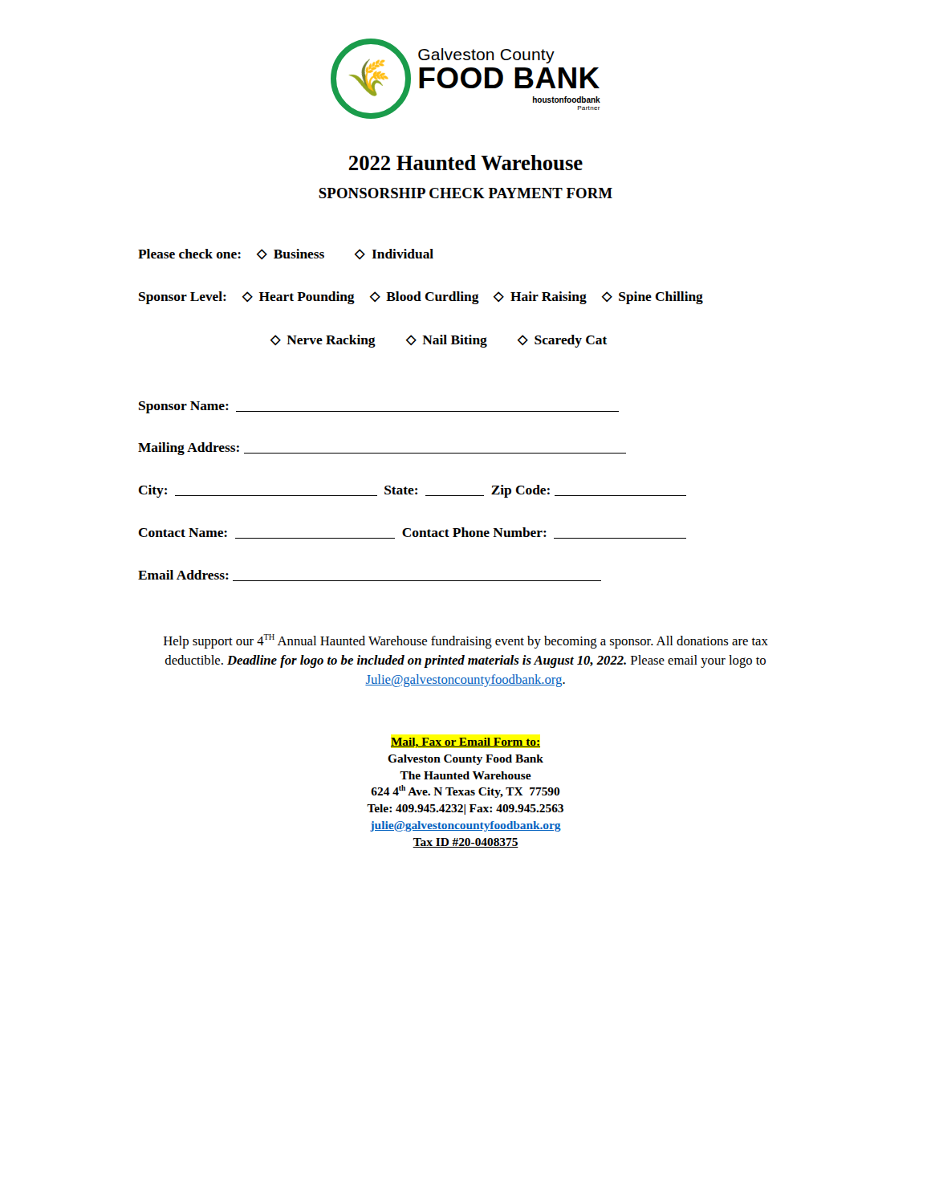🌾
Galveston County
FOOD BANK
houstonfoodbank Partner
2022 Haunted Warehouse
Sponsorship Check Payment Form
Please check one: ◇ Business ◇ Individual
Sponsor Level: ◇ Heart Pounding ◇ Blood Curdling ◇ Hair Raising ◇ Spine Chilling
◇ Nerve Racking ◇ Nail Biting ◇ Scaredy Cat
Sponsor Name:
Mailing Address:
City: State: Zip Code:
Contact Name: Contact Phone Number:
Email Address:
Help support our 4TH Annual Haunted Warehouse fundraising event by becoming a sponsor. All donations are tax deductible. Deadline for logo to be included on printed materials is August 10, 2022. Please email your logo to Julie@galvestoncountyfoodbank.org.
Mail, Fax or Email Form to:
Galveston County Food Bank
The Haunted Warehouse
624 4th Ave. N Texas City, TX 77590
Tele: 409.945.4232| Fax: 409.945.2563
julie@galvestoncountyfoodbank.org
Tax ID #20-0408375